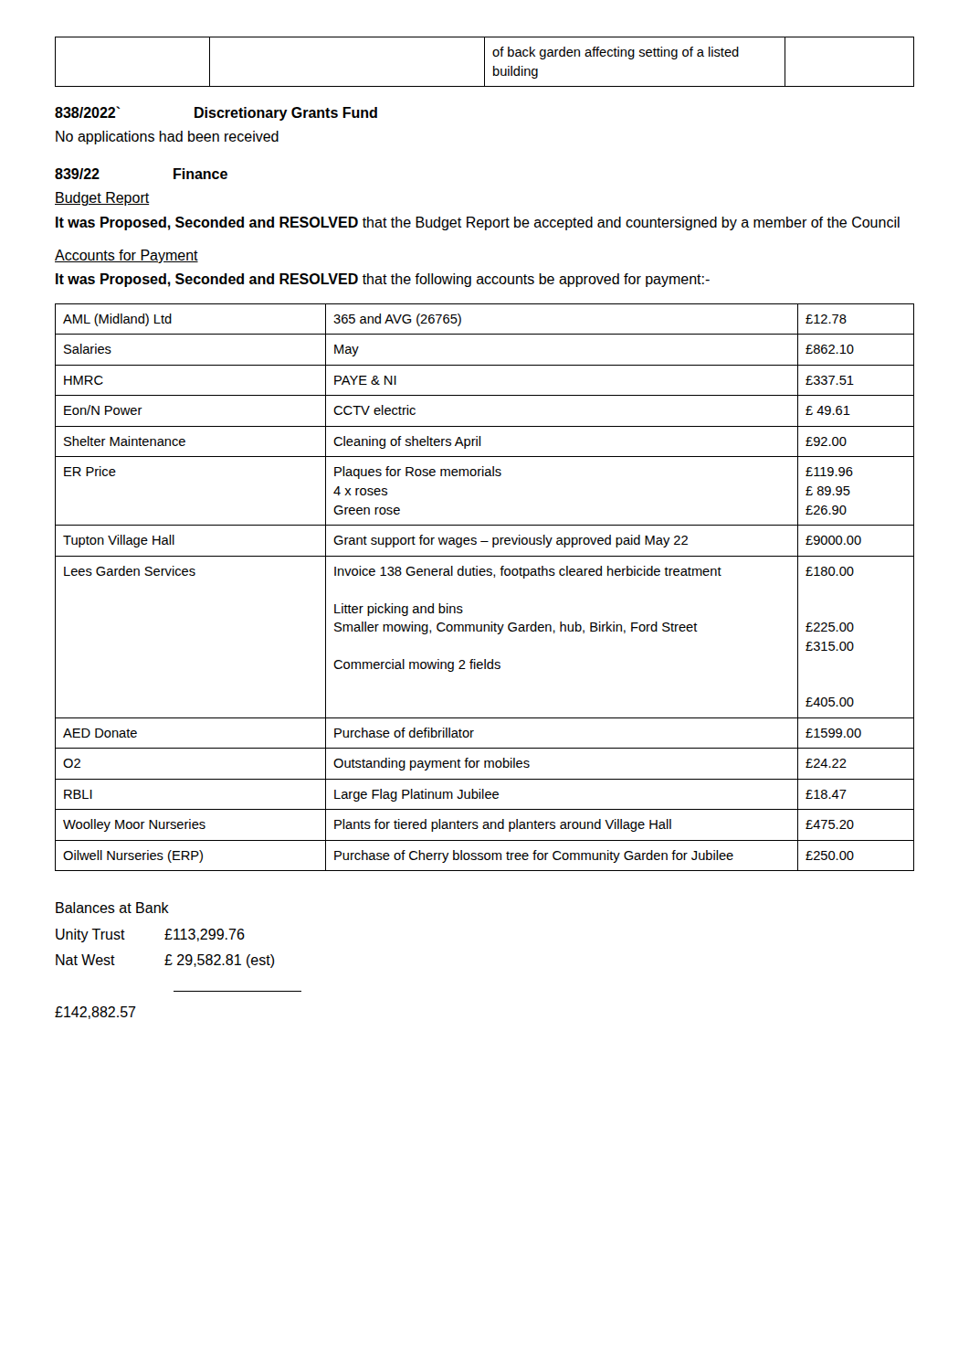| | | of back garden affecting setting of a listed building | |
838/2022` Discretionary Grants Fund
No applications had been received
839/22 Finance
Budget Report
It was Proposed, Seconded and RESOLVED that the Budget Report be accepted and countersigned by a member of the Council
Accounts for Payment
It was Proposed, Seconded and RESOLVED that the following accounts be approved for payment:-
| AML (Midland) Ltd | 365 and AVG (26765) | £12.78 |
| Salaries | May | £862.10 |
| HMRC | PAYE & NI | £337.51 |
| Eon/N Power | CCTV electric | £ 49.61 |
| Shelter Maintenance | Cleaning of shelters April | £92.00 |
| ER Price | Plaques for Rose memorials 4 x roses Green rose | £119.96 £ 89.95 £26.90 |
| Tupton Village Hall | Grant support for wages – previously approved paid May 22 | £9000.00 |
| Lees Garden Services | Invoice 138 General duties, footpaths cleared herbicide treatment Litter picking and bins Smaller mowing, Community Garden, hub, Birkin, Ford Street Commercial mowing 2 fields | £180.00 £225.00 £315.00 £405.00 |
| AED Donate | Purchase of defibrillator | £1599.00 |
| O2 | Outstanding payment for mobiles | £24.22 |
| RBLI | Large Flag Platinum Jubilee | £18.47 |
| Woolley Moor Nurseries | Plants for tiered planters and planters around Village Hall | £475.20 |
| Oilwell Nurseries (ERP) | Purchase of Cherry blossom tree for Community Garden for Jubilee | £250.00 |
Balances at Bank
Unity Trust£113,299.76
Nat West£ 29,582.81 (est)
£142,882.57